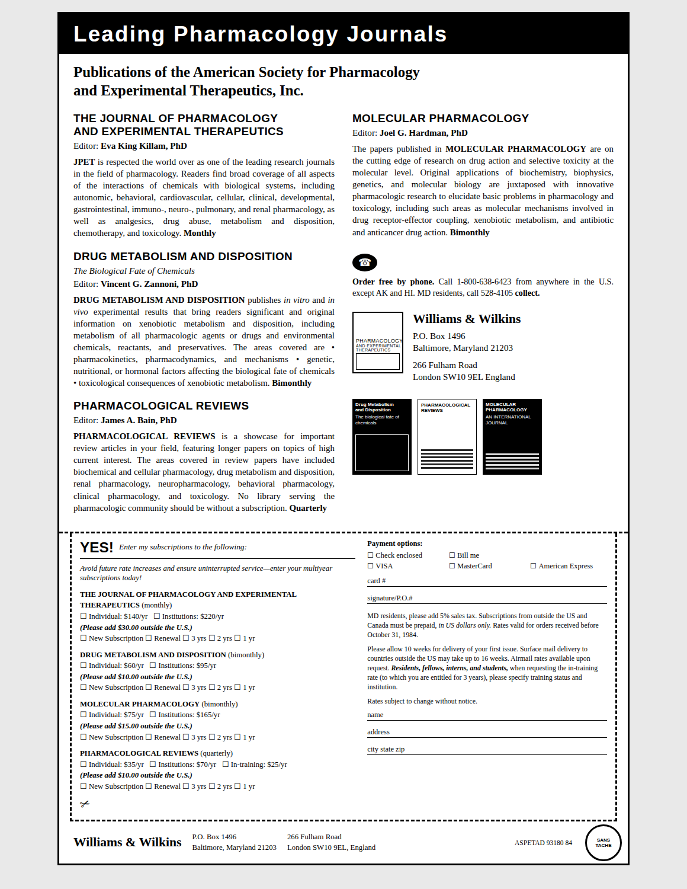Leading Pharmacology Journals
Publications of the American Society for Pharmacology
and Experimental Therapeutics, Inc.
THE JOURNAL OF PHARMACOLOGY
AND EXPERIMENTAL THERAPEUTICS
Editor: Eva King Killam, PhD
JPET is respected the world over as one of the leading research journals in the field of pharmacology. Readers find broad coverage of all aspects of the interactions of chemicals with biological systems, including autonomic, behavioral, cardiovascular, cellular, clinical, developmental, gastrointestinal, immuno-, neuro-, pulmonary, and renal pharmacology, as well as analgesics, drug abuse, metabolism and disposition, chemotherapy, and toxicology. Monthly
DRUG METABOLISM AND DISPOSITION
The Biological Fate of Chemicals
Editor: Vincent G. Zannoni, PhD
DRUG METABOLISM AND DISPOSITION publishes in vitro and in vivo experimental results that bring readers significant and original information on xenobiotic metabolism and disposition, including metabolism of all pharmacologic agents or drugs and environmental chemicals, reactants, and preservatives. The areas covered are • pharmacokinetics, pharmacodynamics, and mechanisms • genetic, nutritional, or hormonal factors affecting the biological fate of chemicals • toxicological consequences of xenobiotic metabolism. Bimonthly
PHARMACOLOGICAL REVIEWS
Editor: James A. Bain, PhD
PHARMACOLOGICAL REVIEWS is a showcase for important review articles in your field, featuring longer papers on topics of high current interest. The areas covered in review papers have included biochemical and cellular pharmacology, drug metabolism and disposition, renal pharmacology, neuropharmacology, behavioral pharmacology, clinical pharmacology, and toxicology. No library serving the pharmacologic community should be without a subscription. Quarterly
MOLECULAR PHARMACOLOGY
Editor: Joel G. Hardman, PhD
The papers published in MOLECULAR PHARMACOLOGY are on the cutting edge of research on drug action and selective toxicity at the molecular level. Original applications of biochemistry, biophysics, genetics, and molecular biology are juxtaposed with innovative pharmacologic research to elucidate basic problems in pharmacology and toxicology, including such areas as molecular mechanisms involved in drug receptor-effector coupling, xenobiotic metabolism, and antibiotic and anticancer drug action. Bimonthly
☎
Order free by phone. Call 1-800-638-6423 from anywhere in the U.S. except AK and HI. MD residents, call 528-4105 collect.
PHARMACOLOGY
AND EXPERIMENTAL THERAPEUTICS
Williams & Wilkins
P.O. Box 1496
Baltimore, Maryland 21203
266 Fulham Road
London SW10 9EL England
Drug Metabolism
and Disposition The biological fate of chemicals
PHARMACOLOGICAL
REVIEWS
MOLECULAR
PHARMACOLOGY AN INTERNATIONAL JOURNAL
YES! Enter my subscriptions to the following:
Avoid future rate increases and ensure uninterrupted service—enter your multiyear subscriptions today!
The Journal of Pharmacology and Experimental Therapeutics (monthly)
Individual: $140/yr Institutions: $220/yr
(Please add $30.00 outside the U.S.)
New Subscription Renewal 3 yrs 2 yrs 1 yr
Drug Metabolism and Disposition (bimonthly)
Individual: $60/yr Institutions: $95/yr
(Please add $10.00 outside the U.S.)
New Subscription Renewal 3 yrs 2 yrs 1 yr
Molecular Pharmacology (bimonthly)
Individual: $75/yr Institutions: $165/yr
(Please add $15.00 outside the U.S.)
New Subscription Renewal 3 yrs 2 yrs 1 yr
Pharmacological Reviews (quarterly)
Individual: $35/yr Institutions: $70/yr In-training: $25/yr
(Please add $10.00 outside the U.S.)
New Subscription Renewal 3 yrs 2 yrs 1 yr
✂
Payment options:
Check enclosed Bill me VISA MasterCard American Express
card #
signature/P.O.#
MD residents, please add 5% sales tax. Subscriptions from outside the US and Canada must be prepaid, in US dollars only. Rates valid for orders received before October 31, 1984.
Please allow 10 weeks for delivery of your first issue. Surface mail delivery to countries outside the US may take up to 16 weeks. Airmail rates available upon request. Residents, fellows, interns, and students, when requesting the in-training rate (to which you are entitled for 3 years), please specify training status and institution.
Rates subject to change without notice.
name
address
city state zip
Williams & Wilkins
P.O. Box 1496
Baltimore, Maryland 21203
266 Fulham Road
London SW10 9EL, England
ASPETAD 93180 84
SANS
TACHE